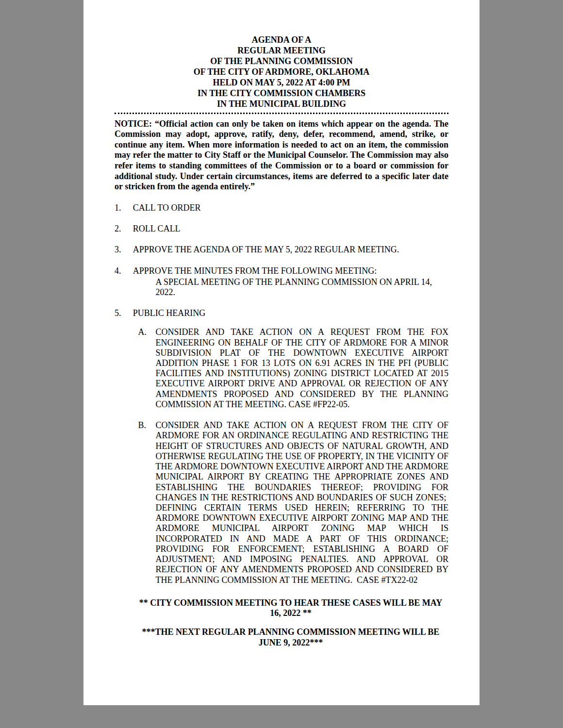AGENDA OF A
REGULAR MEETING
OF THE PLANNING COMMISSION
OF THE CITY OF ARDMORE, OKLAHOMA
HELD ON MAY 5, 2022 AT 4:00 PM
IN THE CITY COMMISSION CHAMBERS
IN THE MUNICIPAL BUILDING
NOTICE: “Official action can only be taken on items which appear on the agenda. The Commission may adopt, approve, ratify, deny, defer, recommend, amend, strike, or continue any item. When more information is needed to act on an item, the commission may refer the matter to City Staff or the Municipal Counselor. The Commission may also refer items to standing committees of the Commission or to a board or commission for additional study. Under certain circumstances, items are deferred to a specific later date or stricken from the agenda entirely.”
1. CALL TO ORDER
2. ROLL CALL
3. APPROVE THE AGENDA OF THE MAY 5, 2022 REGULAR MEETING.
4. APPROVE THE MINUTES FROM THE FOLLOWING MEETING: A SPECIAL MEETING OF THE PLANNING COMMISSION ON APRIL 14, 2022.
5. PUBLIC HEARING
A. CONSIDER AND TAKE ACTION ON A REQUEST FROM THE FOX ENGINEERING ON BEHALF OF THE CITY OF ARDMORE FOR A MINOR SUBDIVISION PLAT OF THE DOWNTOWN EXECUTIVE AIRPORT ADDITION PHASE 1 FOR 13 LOTS ON 6.91 ACRES IN THE PFI (PUBLIC FACILITIES AND INSTITUTIONS) ZONING DISTRICT LOCATED AT 2015 EXECUTIVE AIRPORT DRIVE AND APPROVAL OR REJECTION OF ANY AMENDMENTS PROPOSED AND CONSIDERED BY THE PLANNING COMMISSION AT THE MEETING. CASE #FP22-05.
B. CONSIDER AND TAKE ACTION ON A REQUEST FROM THE CITY OF ARDMORE FOR AN ORDINANCE REGULATING AND RESTRICTING THE HEIGHT OF STRUCTURES AND OBJECTS OF NATURAL GROWTH, AND OTHERWISE REGULATING THE USE OF PROPERTY, IN THE VICINITY OF THE ARDMORE DOWNTOWN EXECUTIVE AIRPORT AND THE ARDMORE MUNICIPAL AIRPORT BY CREATING THE APPROPRIATE ZONES AND ESTABLISHING THE BOUNDARIES THEREOF; PROVIDING FOR CHANGES IN THE RESTRICTIONS AND BOUNDARIES OF SUCH ZONES; DEFINING CERTAIN TERMS USED HEREIN; REFERRING TO THE ARDMORE DOWNTOWN EXECUTIVE AIRPORT ZONING MAP AND THE ARDMORE MUNICIPAL AIRPORT ZONING MAP WHICH IS INCORPORATED IN AND MADE A PART OF THIS ORDINANCE; PROVIDING FOR ENFORCEMENT; ESTABLISHING A BOARD OF ADJUSTMENT; AND IMPOSING PENALTIES. AND APPROVAL OR REJECTION OF ANY AMENDMENTS PROPOSED AND CONSIDERED BY THE PLANNING COMMISSION AT THE MEETING. CASE #TX22-02
** CITY COMMISSION MEETING TO HEAR THESE CASES WILL BE MAY 16, 2022 **
***THE NEXT REGULAR PLANNING COMMISSION MEETING WILL BE JUNE 9, 2022***